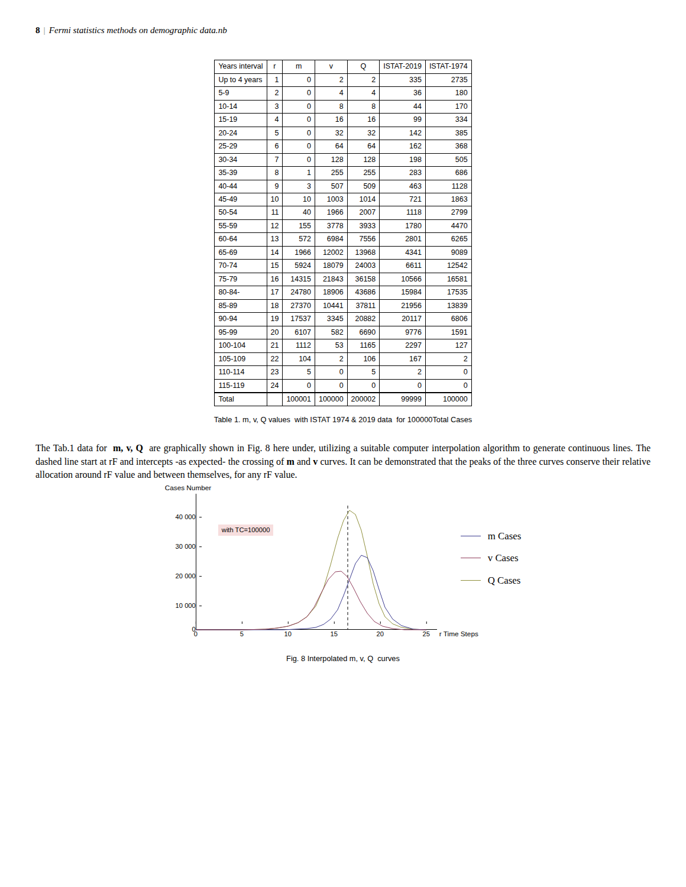8|Fermi statistics methods on demographic data.nb
| Years interval | r | m | v | Q | ISTAT-2019 | ISTAT-1974 |
| --- | --- | --- | --- | --- | --- | --- |
| Up to 4 years | 1 | 0 | 2 | 2 | 335 | 2735 |
| 5-9 | 2 | 0 | 4 | 4 | 36 | 180 |
| 10-14 | 3 | 0 | 8 | 8 | 44 | 170 |
| 15-19 | 4 | 0 | 16 | 16 | 99 | 334 |
| 20-24 | 5 | 0 | 32 | 32 | 142 | 385 |
| 25-29 | 6 | 0 | 64 | 64 | 162 | 368 |
| 30-34 | 7 | 0 | 128 | 128 | 198 | 505 |
| 35-39 | 8 | 1 | 255 | 255 | 283 | 686 |
| 40-44 | 9 | 3 | 507 | 509 | 463 | 1128 |
| 45-49 | 10 | 10 | 1003 | 1014 | 721 | 1863 |
| 50-54 | 11 | 40 | 1966 | 2007 | 1118 | 2799 |
| 55-59 | 12 | 155 | 3778 | 3933 | 1780 | 4470 |
| 60-64 | 13 | 572 | 6984 | 7556 | 2801 | 6265 |
| 65-69 | 14 | 1966 | 12002 | 13968 | 4341 | 9089 |
| 70-74 | 15 | 5924 | 18079 | 24003 | 6611 | 12542 |
| 75-79 | 16 | 14315 | 21843 | 36158 | 10566 | 16581 |
| 80-84- | 17 | 24780 | 18906 | 43686 | 15984 | 17535 |
| 85-89 | 18 | 27370 | 10441 | 37811 | 21956 | 13839 |
| 90-94 | 19 | 17537 | 3345 | 20882 | 20117 | 6806 |
| 95-99 | 20 | 6107 | 582 | 6690 | 9776 | 1591 |
| 100-104 | 21 | 1112 | 53 | 1165 | 2297 | 127 |
| 105-109 | 22 | 104 | 2 | 106 | 167 | 2 |
| 110-114 | 23 | 5 | 0 | 5 | 2 | 0 |
| 115-119 | 24 | 0 | 0 | 0 | 0 | 0 |
| Total | | 100001 | 100000 | 200002 | 99999 | 100000 |
Table 1. m, v, Q values with ISTAT 1974 & 2019 data for 100000Total Cases
The Tab.1 data for m, v, Q are graphically shown in Fig. 8 here under, utilizing a suitable computer interpolation algorithm to generate continuous lines. The dashed line start at rF and intercepts -as expected- the crossing of m and v curves. It can be demonstrated that the peaks of the three curves conserve their relative allocation around rF value and between themselves, for any rF value.
Cases Number
40 000
30 000
20 000
10 000
0
0
5
10
15
20
25
with TC=100000
r Time Steps
m Cases
v Cases
Q Cases
Fig. 8 Interpolated m, v, Q curves